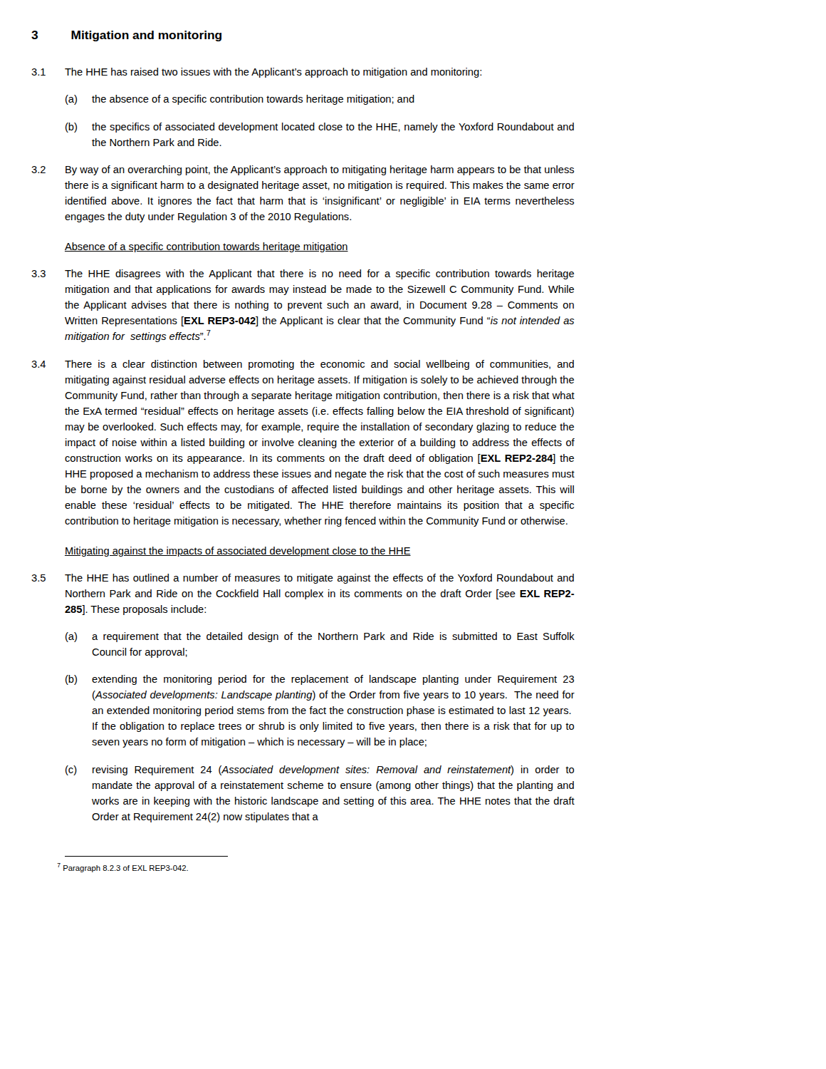3 Mitigation and monitoring
3.1 The HHE has raised two issues with the Applicant’s approach to mitigation and monitoring:
(a) the absence of a specific contribution towards heritage mitigation; and
(b) the specifics of associated development located close to the HHE, namely the Yoxford Roundabout and the Northern Park and Ride.
3.2 By way of an overarching point, the Applicant’s approach to mitigating heritage harm appears to be that unless there is a significant harm to a designated heritage asset, no mitigation is required. This makes the same error identified above. It ignores the fact that harm that is ‘insignificant’ or negligible’ in EIA terms nevertheless engages the duty under Regulation 3 of the 2010 Regulations.
Absence of a specific contribution towards heritage mitigation
3.3 The HHE disagrees with the Applicant that there is no need for a specific contribution towards heritage mitigation and that applications for awards may instead be made to the Sizewell C Community Fund. While the Applicant advises that there is nothing to prevent such an award, in Document 9.28 – Comments on Written Representations [EXL REP3-042] the Applicant is clear that the Community Fund “is not intended as mitigation for settings effects”.7
3.4 There is a clear distinction between promoting the economic and social wellbeing of communities, and mitigating against residual adverse effects on heritage assets. If mitigation is solely to be achieved through the Community Fund, rather than through a separate heritage mitigation contribution, then there is a risk that what the ExA termed “residual” effects on heritage assets (i.e. effects falling below the EIA threshold of significant) may be overlooked. Such effects may, for example, require the installation of secondary glazing to reduce the impact of noise within a listed building or involve cleaning the exterior of a building to address the effects of construction works on its appearance. In its comments on the draft deed of obligation [EXL REP2-284] the HHE proposed a mechanism to address these issues and negate the risk that the cost of such measures must be borne by the owners and the custodians of affected listed buildings and other heritage assets. This will enable these ‘residual’ effects to be mitigated. The HHE therefore maintains its position that a specific contribution to heritage mitigation is necessary, whether ring fenced within the Community Fund or otherwise.
Mitigating against the impacts of associated development close to the HHE
3.5 The HHE has outlined a number of measures to mitigate against the effects of the Yoxford Roundabout and Northern Park and Ride on the Cockfield Hall complex in its comments on the draft Order [see EXL REP2-285]. These proposals include:
(a) a requirement that the detailed design of the Northern Park and Ride is submitted to East Suffolk Council for approval;
(b) extending the monitoring period for the replacement of landscape planting under Requirement 23 (Associated developments: Landscape planting) of the Order from five years to 10 years. The need for an extended monitoring period stems from the fact the construction phase is estimated to last 12 years. If the obligation to replace trees or shrub is only limited to five years, then there is a risk that for up to seven years no form of mitigation – which is necessary – will be in place;
(c) revising Requirement 24 (Associated development sites: Removal and reinstatement) in order to mandate the approval of a reinstatement scheme to ensure (among other things) that the planting and works are in keeping with the historic landscape and setting of this area. The HHE notes that the draft Order at Requirement 24(2) now stipulates that a
7 Paragraph 8.2.3 of EXL REP3-042.